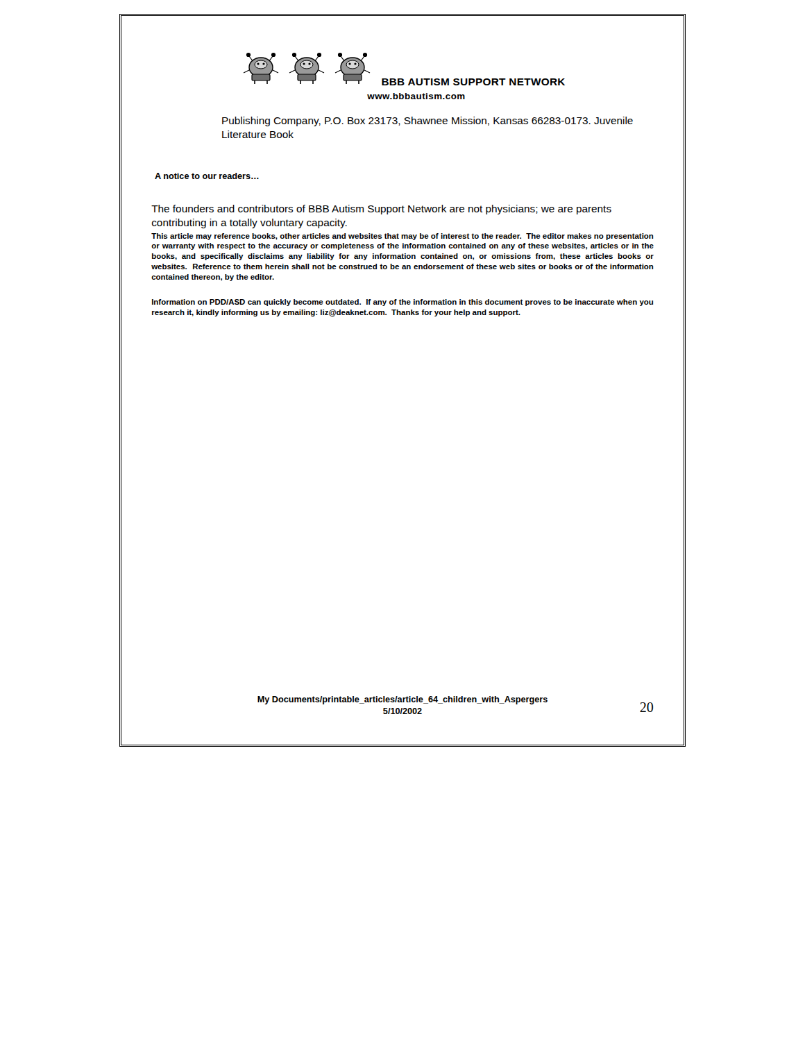BBB AUTISM SUPPORT NETWORK
www.bbbautism.com
Publishing Company, P.O. Box 23173, Shawnee Mission, Kansas 66283-0173. Juvenile Literature Book
A notice to our readers…
The founders and contributors of BBB Autism Support Network are not physicians; we are parents contributing in a totally voluntary capacity.
This article may reference books, other articles and websites that may be of interest to the reader. The editor makes no presentation or warranty with respect to the accuracy or completeness of the information contained on any of these websites, articles or in the books, and specifically disclaims any liability for any information contained on, or omissions from, these articles books or websites. Reference to them herein shall not be construed to be an endorsement of these web sites or books or of the information contained thereon, by the editor.
Information on PDD/ASD can quickly become outdated. If any of the information in this document proves to be inaccurate when you research it, kindly informing us by emailing: liz@deaknet.com. Thanks for your help and support.
My Documents/printable_articles/article_64_children_with_Aspergers
5/10/2002
20